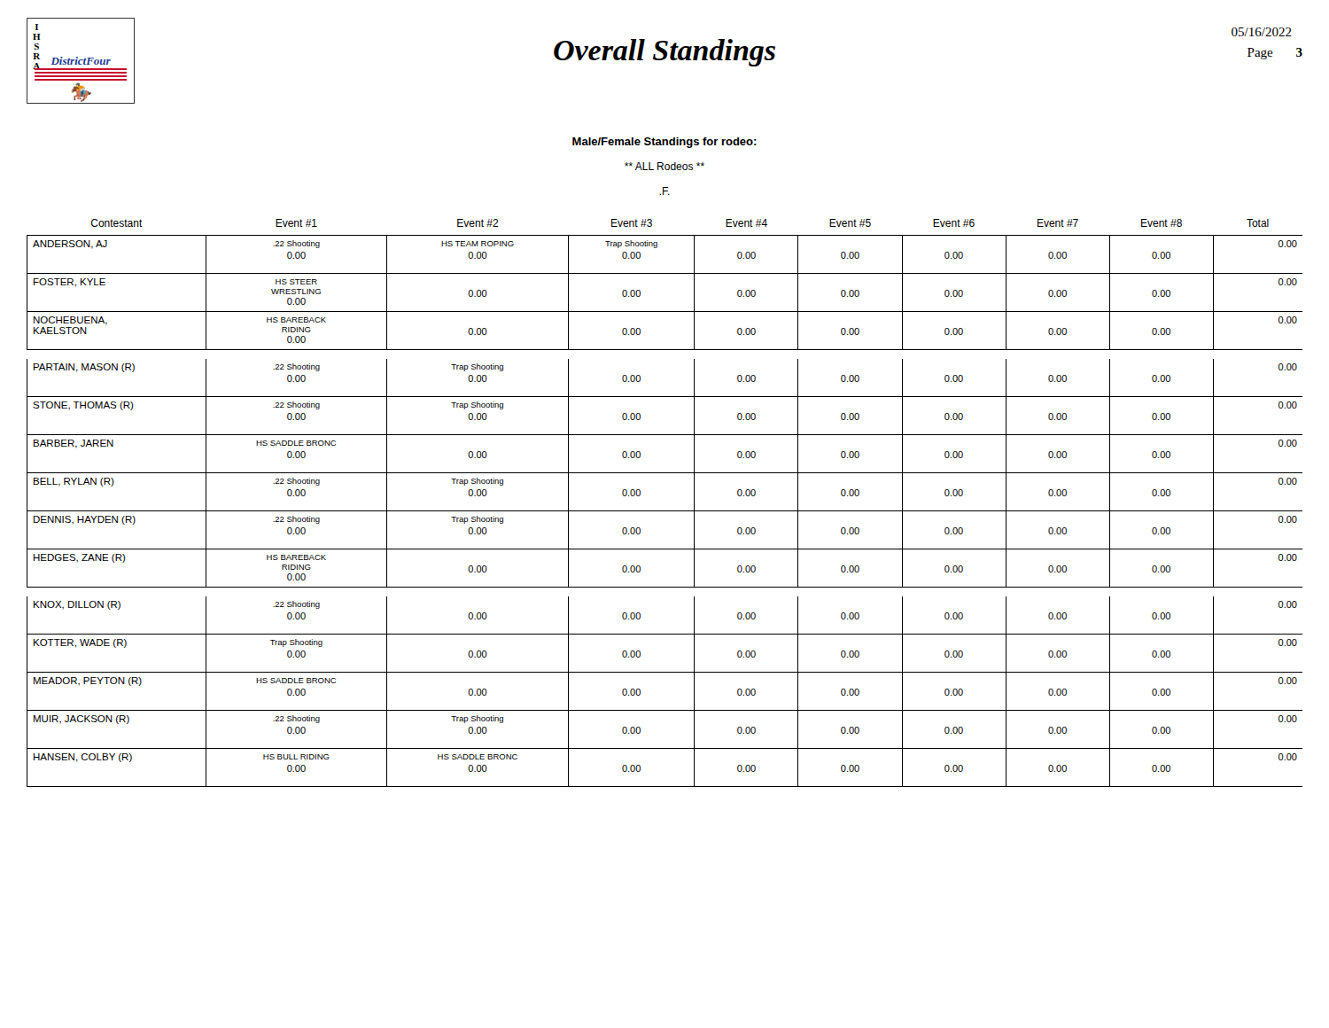I
H
S
R
A
DistrictFour
🏇
Overall Standings
05/16/2022
Page 3
Male/Female Standings for rodeo:
** ALL Rodeos **
.F.
| Contestant | Event #1 | Event #2 | Event #3 | Event #4 | Event #5 | Event #6 | Event #7 | Event #8 | Total |
| --- | --- | --- | --- | --- | --- | --- | --- | --- | --- |
| ANDERSON, AJ | .22 Shooting 0.00 | HS TEAM ROPING 0.00 | Trap Shooting 0.00 | 0.00 | 0.00 | 0.00 | 0.00 | 0.00 | 0.00 |
| FOSTER, KYLE | HS STEER WRESTLING 0.00 | 0.00 | 0.00 | 0.00 | 0.00 | 0.00 | 0.00 | 0.00 | 0.00 |
| NOCHEBUENA, KAELSTON | HS BAREBACK RIDING 0.00 | 0.00 | 0.00 | 0.00 | 0.00 | 0.00 | 0.00 | 0.00 | 0.00 |
| PARTAIN, MASON (R) | .22 Shooting 0.00 | Trap Shooting 0.00 | 0.00 | 0.00 | 0.00 | 0.00 | 0.00 | 0.00 | 0.00 |
| STONE, THOMAS (R) | .22 Shooting 0.00 | Trap Shooting 0.00 | 0.00 | 0.00 | 0.00 | 0.00 | 0.00 | 0.00 | 0.00 |
| BARBER, JAREN | HS SADDLE BRONC 0.00 | 0.00 | 0.00 | 0.00 | 0.00 | 0.00 | 0.00 | 0.00 | 0.00 |
| BELL, RYLAN (R) | .22 Shooting 0.00 | Trap Shooting 0.00 | 0.00 | 0.00 | 0.00 | 0.00 | 0.00 | 0.00 | 0.00 |
| DENNIS, HAYDEN (R) | .22 Shooting 0.00 | Trap Shooting 0.00 | 0.00 | 0.00 | 0.00 | 0.00 | 0.00 | 0.00 | 0.00 |
| HEDGES, ZANE (R) | HS BAREBACK RIDING 0.00 | 0.00 | 0.00 | 0.00 | 0.00 | 0.00 | 0.00 | 0.00 | 0.00 |
| KNOX, DILLON (R) | .22 Shooting 0.00 | 0.00 | 0.00 | 0.00 | 0.00 | 0.00 | 0.00 | 0.00 | 0.00 |
| KOTTER, WADE (R) | Trap Shooting 0.00 | 0.00 | 0.00 | 0.00 | 0.00 | 0.00 | 0.00 | 0.00 | 0.00 |
| MEADOR, PEYTON (R) | HS SADDLE BRONC 0.00 | 0.00 | 0.00 | 0.00 | 0.00 | 0.00 | 0.00 | 0.00 | 0.00 |
| MUIR, JACKSON (R) | .22 Shooting 0.00 | Trap Shooting 0.00 | 0.00 | 0.00 | 0.00 | 0.00 | 0.00 | 0.00 | 0.00 |
| HANSEN, COLBY (R) | HS BULL RIDING 0.00 | HS SADDLE BRONC 0.00 | 0.00 | 0.00 | 0.00 | 0.00 | 0.00 | 0.00 | 0.00 |